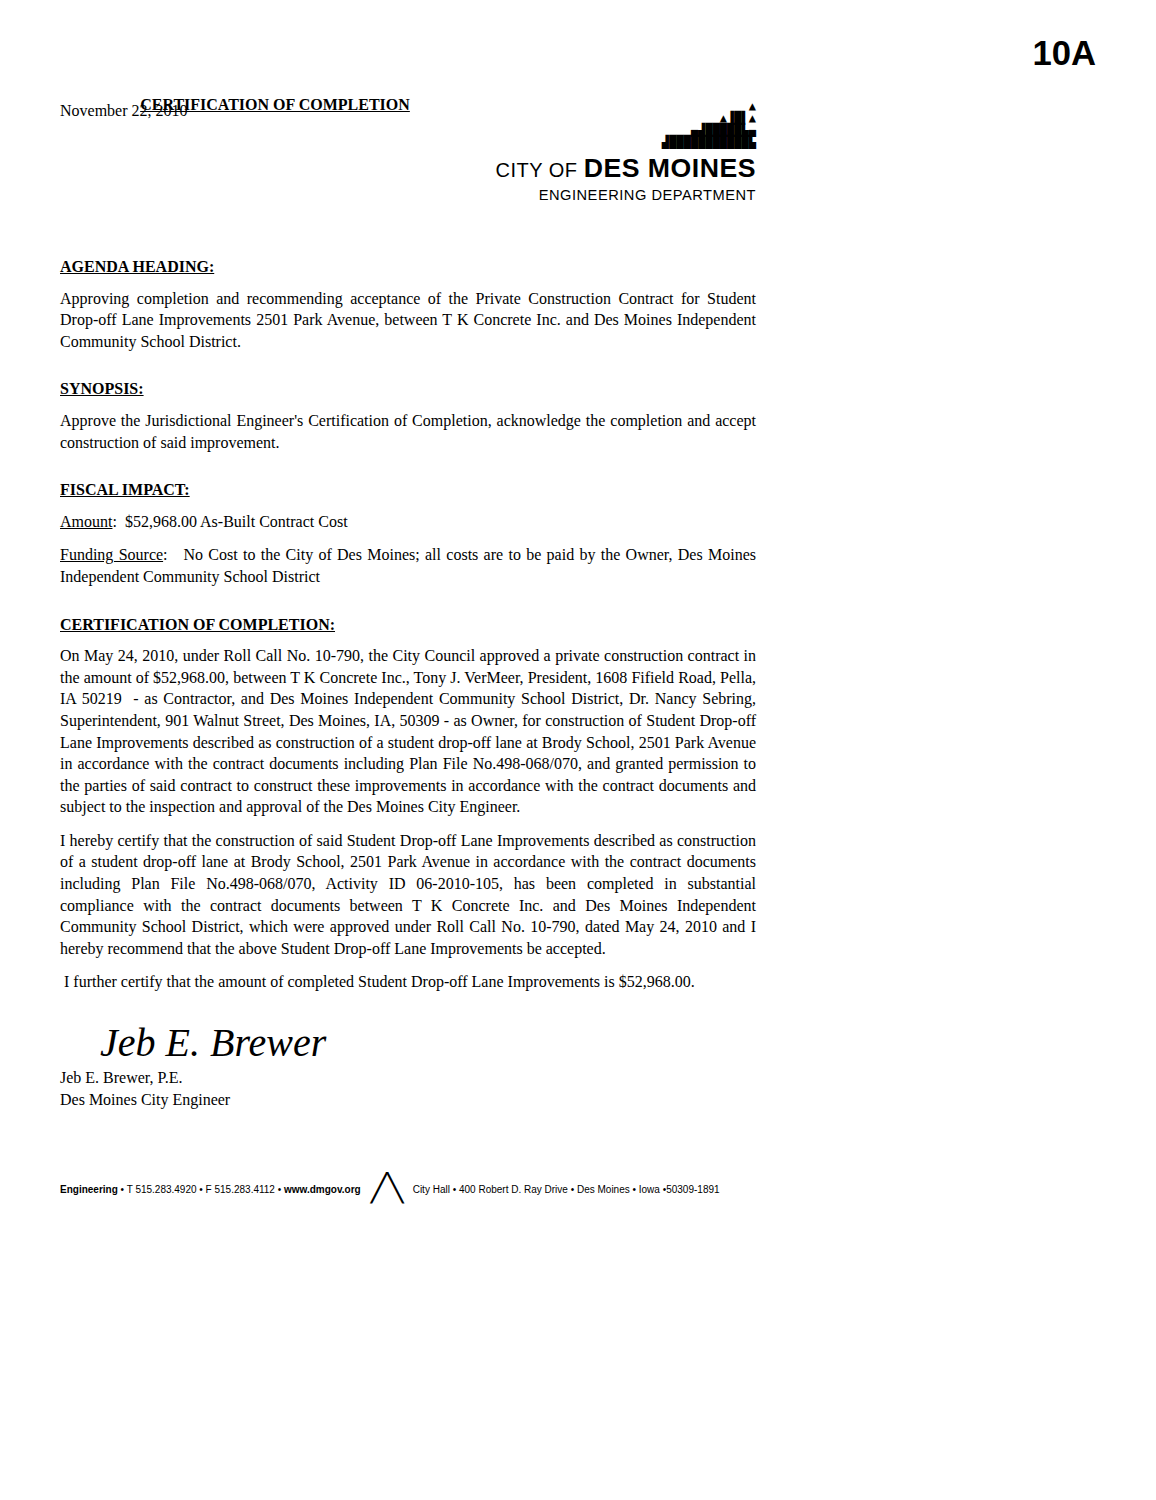10A
▲ ▲▐█▌▲ ▄▟█████▙▄ ▟███████████▙
CITY OF DES MOINES
ENGINEERING DEPARTMENT
November 22, 2010
CERTIFICATION OF COMPLETION
AGENDA HEADING:
Approving completion and recommending acceptance of the Private Construction Contract for Student Drop-off Lane Improvements 2501 Park Avenue, between T K Concrete Inc. and Des Moines Independent Community School District.
SYNOPSIS:
Approve the Jurisdictional Engineer's Certification of Completion, acknowledge the completion and accept construction of said improvement.
FISCAL IMPACT:
Amount: $52,968.00 As-Built Contract Cost
Funding Source: No Cost to the City of Des Moines; all costs are to be paid by the Owner, Des Moines Independent Community School District
CERTIFICATION OF COMPLETION:
On May 24, 2010, under Roll Call No. 10-790, the City Council approved a private construction contract in the amount of $52,968.00, between T K Concrete Inc., Tony J. VerMeer, President, 1608 Fifield Road, Pella, IA 50219 - as Contractor, and Des Moines Independent Community School District, Dr. Nancy Sebring, Superintendent, 901 Walnut Street, Des Moines, IA, 50309 - as Owner, for construction of Student Drop-off Lane Improvements described as construction of a student drop-off lane at Brody School, 2501 Park Avenue in accordance with the contract documents including Plan File No.498-068/070, and granted permission to the parties of said contract to construct these improvements in accordance with the contract documents and subject to the inspection and approval of the Des Moines City Engineer.
I hereby certify that the construction of said Student Drop-off Lane Improvements described as construction of a student drop-off lane at Brody School, 2501 Park Avenue in accordance with the contract documents including Plan File No.498-068/070, Activity ID 06-2010-105, has been completed in substantial compliance with the contract documents between T K Concrete Inc. and Des Moines Independent Community School District, which were approved under Roll Call No. 10-790, dated May 24, 2010 and I hereby recommend that the above Student Drop-off Lane Improvements be accepted.
I further certify that the amount of completed Student Drop-off Lane Improvements is $52,968.00.
  Jeb E. Brewer
Jeb E. Brewer, P.E.
Des Moines City Engineer
Engineering • T 515.283.4920 • F 515.283.4112 • www.dmgov.org
╱╲
City Hall • 400 Robert D. Ray Drive • Des Moines • Iowa •50309-1891